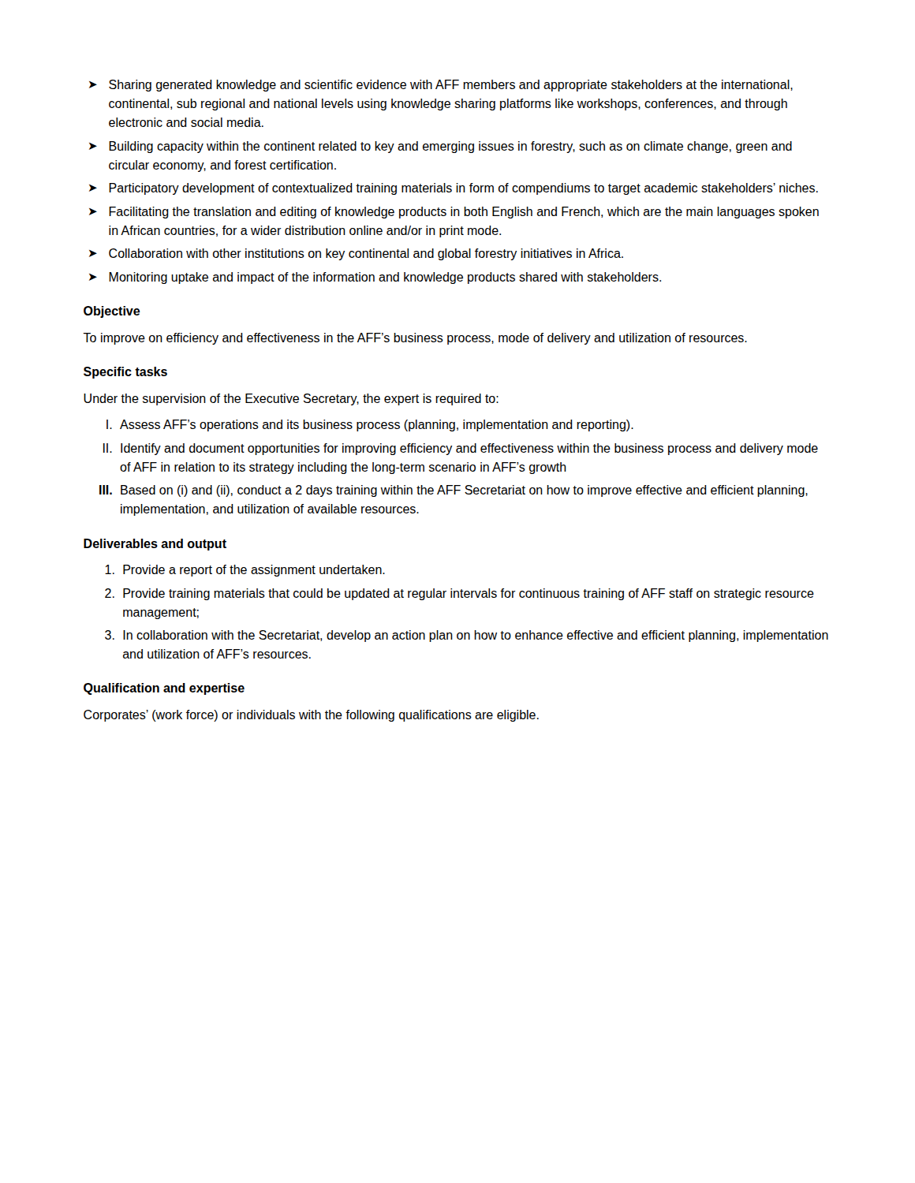Sharing generated knowledge and scientific evidence with AFF members and appropriate stakeholders at the international, continental, sub regional and national levels using knowledge sharing platforms like workshops, conferences, and through electronic and social media.
Building capacity within the continent related to key and emerging issues in forestry, such as on climate change, green and circular economy, and forest certification.
Participatory development of contextualized training materials in form of compendiums to target academic stakeholders’ niches.
Facilitating the translation and editing of knowledge products in both English and French, which are the main languages spoken in African countries, for a wider distribution online and/or in print mode.
Collaboration with other institutions on key continental and global forestry initiatives in Africa.
Monitoring uptake and impact of the information and knowledge products shared with stakeholders.
Objective
To improve on efficiency and effectiveness in the AFF’s business process, mode of delivery and utilization of resources.
Specific tasks
Under the supervision of the Executive Secretary, the expert is required to:
Assess AFF’s operations and its business process (planning, implementation and reporting).
Identify and document opportunities for improving efficiency and effectiveness within the business process and delivery mode of AFF in relation to its strategy including the long-term scenario in AFF’s growth
Based on (i) and (ii), conduct a 2 days training within the AFF Secretariat on how to improve effective and efficient planning, implementation, and utilization of available resources.
Deliverables and output
Provide a report of the assignment undertaken.
Provide training materials that could be updated at regular intervals for continuous training of AFF staff on strategic resource management;
In collaboration with the Secretariat, develop an action plan on how to enhance effective and efficient planning, implementation and utilization of AFF’s resources.
Qualification and expertise
Corporates’ (work force) or individuals with the following qualifications are eligible.